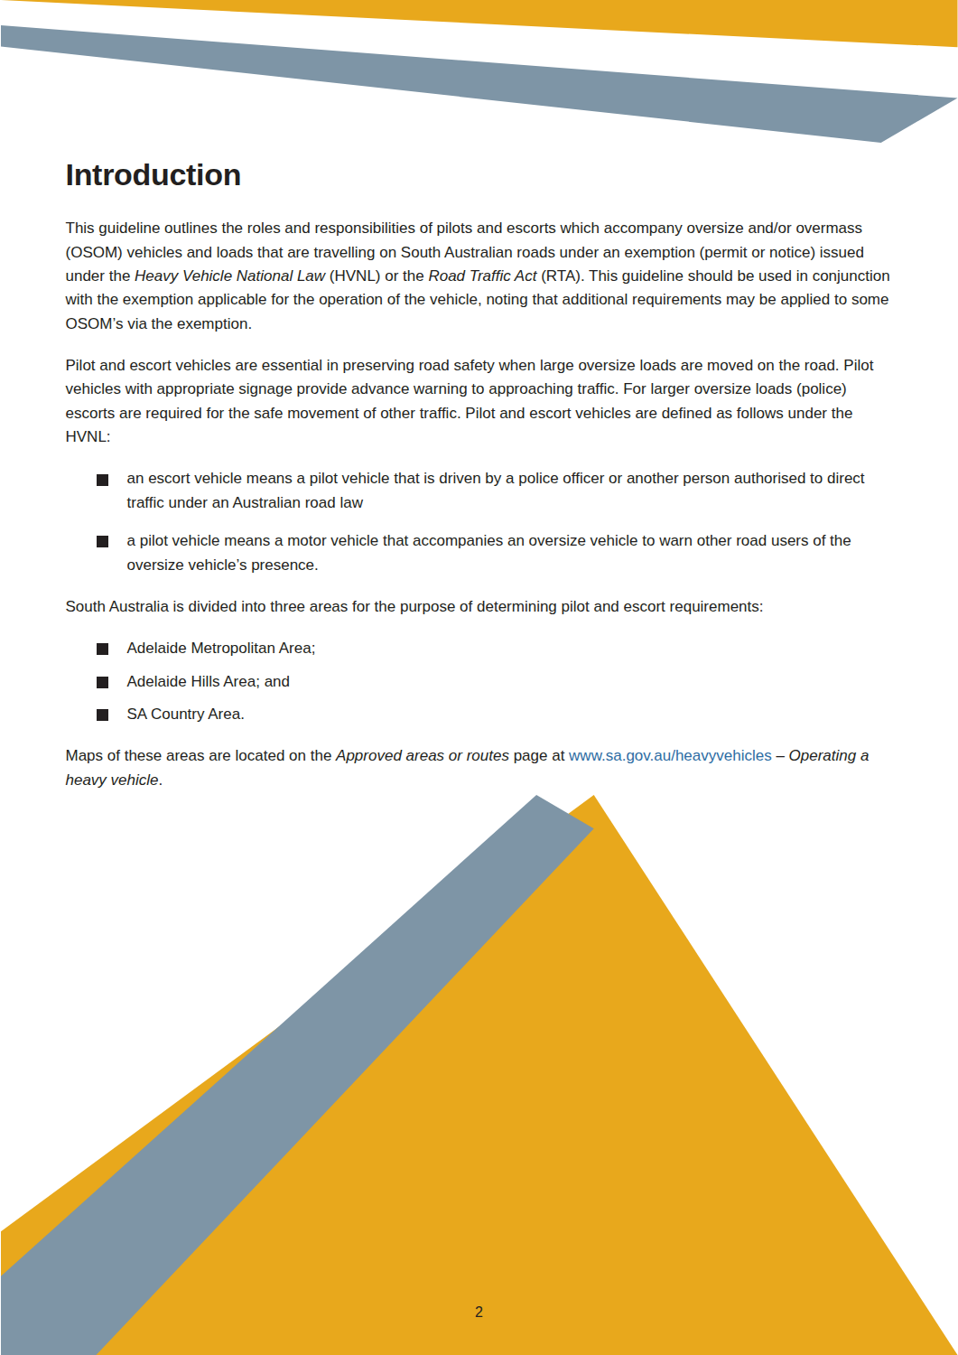Introduction
This guideline outlines the roles and responsibilities of pilots and escorts which accompany oversize and/or overmass (OSOM) vehicles and loads that are travelling on South Australian roads under an exemption (permit or notice) issued under the Heavy Vehicle National Law (HVNL) or the Road Traffic Act (RTA). This guideline should be used in conjunction with the exemption applicable for the operation of the vehicle, noting that additional requirements may be applied to some OSOM’s via the exemption.
Pilot and escort vehicles are essential in preserving road safety when large oversize loads are moved on the road. Pilot vehicles with appropriate signage provide advance warning to approaching traffic. For larger oversize loads (police) escorts are required for the safe movement of other traffic. Pilot and escort vehicles are defined as follows under the HVNL:
an escort vehicle means a pilot vehicle that is driven by a police officer or another person authorised to direct traffic under an Australian road law
a pilot vehicle means a motor vehicle that accompanies an oversize vehicle to warn other road users of the oversize vehicle’s presence.
South Australia is divided into three areas for the purpose of determining pilot and escort requirements:
Adelaide Metropolitan Area;
Adelaide Hills Area; and
SA Country Area.
Maps of these areas are located on the Approved areas or routes page at www.sa.gov.au/heavyvehicles – Operating a heavy vehicle.
2